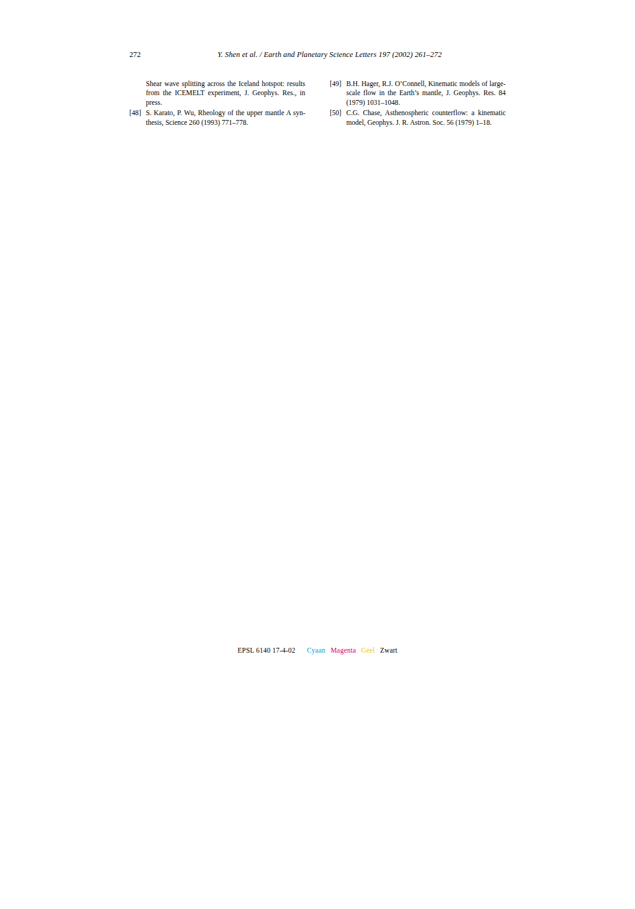272
Y. Shen et al. / Earth and Planetary Science Letters 197 (2002) 261–272
Shear wave splitting across the Iceland hotspot: results from the ICEMELT experiment, J. Geophys. Res., in press.
[48] S. Karato, P. Wu, Rheology of the upper mantle A synthesis, Science 260 (1993) 771–778.
[49] B.H. Hager, R.J. O’Connell, Kinematic models of large-scale flow in the Earth’s mantle, J. Geophys. Res. 84 (1979) 1031–1048.
[50] C.G. Chase, Asthenospheric counterflow: a kinematic model, Geophys. J. R. Astron. Soc. 56 (1979) 1–18.
EPSL 6140 17-4-02 Cyaan Magenta Geel Zwart